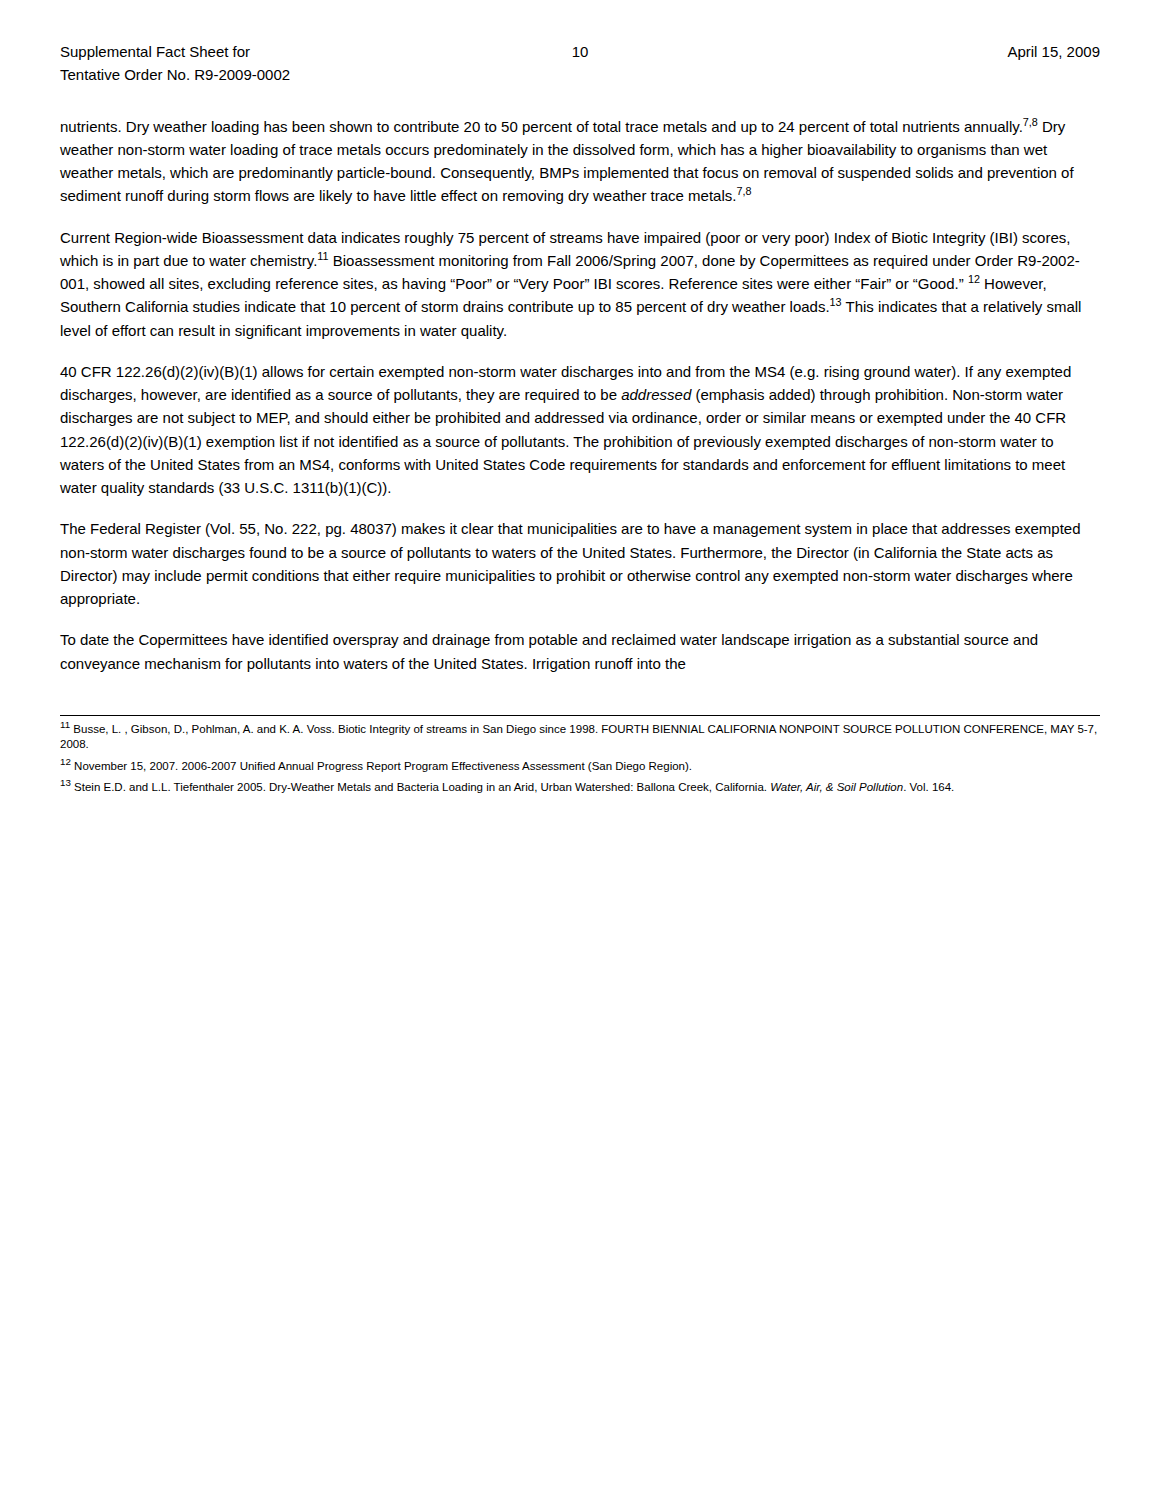Supplemental Fact Sheet for
Tentative Order No. R9-2009-0002
10
April 15, 2009
nutrients. Dry weather loading has been shown to contribute 20 to 50 percent of total trace metals and up to 24 percent of total nutrients annually.7,8 Dry weather non-storm water loading of trace metals occurs predominately in the dissolved form, which has a higher bioavailability to organisms than wet weather metals, which are predominantly particle-bound. Consequently, BMPs implemented that focus on removal of suspended solids and prevention of sediment runoff during storm flows are likely to have little effect on removing dry weather trace metals.7,8
Current Region-wide Bioassessment data indicates roughly 75 percent of streams have impaired (poor or very poor) Index of Biotic Integrity (IBI) scores, which is in part due to water chemistry.11 Bioassessment monitoring from Fall 2006/Spring 2007, done by Copermittees as required under Order R9-2002-001, showed all sites, excluding reference sites, as having “Poor” or “Very Poor” IBI scores. Reference sites were either “Fair” or “Good.” 12 However, Southern California studies indicate that 10 percent of storm drains contribute up to 85 percent of dry weather loads.13 This indicates that a relatively small level of effort can result in significant improvements in water quality.
40 CFR 122.26(d)(2)(iv)(B)(1) allows for certain exempted non-storm water discharges into and from the MS4 (e.g. rising ground water). If any exempted discharges, however, are identified as a source of pollutants, they are required to be addressed (emphasis added) through prohibition. Non-storm water discharges are not subject to MEP, and should either be prohibited and addressed via ordinance, order or similar means or exempted under the 40 CFR 122.26(d)(2)(iv)(B)(1) exemption list if not identified as a source of pollutants. The prohibition of previously exempted discharges of non-storm water to waters of the United States from an MS4, conforms with United States Code requirements for standards and enforcement for effluent limitations to meet water quality standards (33 U.S.C. 1311(b)(1)(C)).
The Federal Register (Vol. 55, No. 222, pg. 48037) makes it clear that municipalities are to have a management system in place that addresses exempted non-storm water discharges found to be a source of pollutants to waters of the United States. Furthermore, the Director (in California the State acts as Director) may include permit conditions that either require municipalities to prohibit or otherwise control any exempted non-storm water discharges where appropriate.
To date the Copermittees have identified overspray and drainage from potable and reclaimed water landscape irrigation as a substantial source and conveyance mechanism for pollutants into waters of the United States. Irrigation runoff into the
11 Busse, L. , Gibson, D., Pohlman, A. and K. A. Voss. Biotic Integrity of streams in San Diego since 1998. FOURTH BIENNIAL CALIFORNIA NONPOINT SOURCE POLLUTION CONFERENCE, MAY 5-7, 2008.
12 November 15, 2007. 2006-2007 Unified Annual Progress Report Program Effectiveness Assessment (San Diego Region).
13 Stein E.D. and L.L. Tiefenthaler 2005. Dry-Weather Metals and Bacteria Loading in an Arid, Urban Watershed: Ballona Creek, California. Water, Air, & Soil Pollution. Vol. 164.